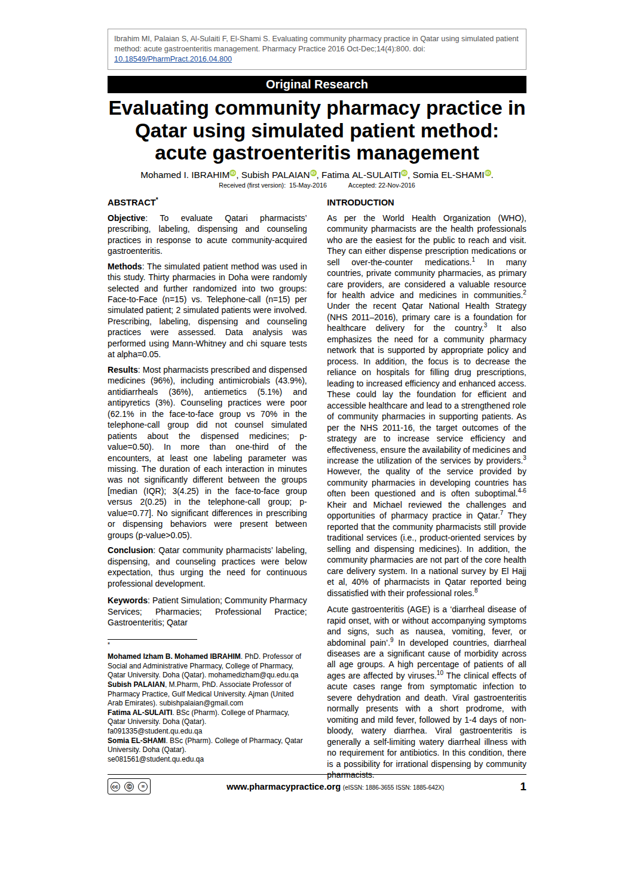Ibrahim MI, Palaian S, Al-Sulaiti F, El-Shami S. Evaluating community pharmacy practice in Qatar using simulated patient method: acute gastroenteritis management. Pharmacy Practice 2016 Oct-Dec;14(4):800. doi: 10.18549/PharmPract.2016.04.800
Original Research
Evaluating community pharmacy practice in Qatar using simulated patient method: acute gastroenteritis management
Mohamed I. IBRAHIM iD, Subish PALAIAN iD, Fatima AL-SULAITI iD, Somia EL-SHAMI iD.
Received (first version): 15-May-2016 Accepted: 22-Nov-2016
ABSTRACT*
Objective: To evaluate Qatari pharmacists’ prescribing, labeling, dispensing and counseling practices in response to acute community-acquired gastroenteritis.
Methods: The simulated patient method was used in this study. Thirty pharmacies in Doha were randomly selected and further randomized into two groups: Face-to-Face (n=15) vs. Telephone-call (n=15) per simulated patient; 2 simulated patients were involved. Prescribing, labeling, dispensing and counseling practices were assessed. Data analysis was performed using Mann-Whitney and chi square tests at alpha=0.05.
Results: Most pharmacists prescribed and dispensed medicines (96%), including antimicrobials (43.9%), antidiarrheals (36%), antiemetics (5.1%) and antipyretics (3%). Counseling practices were poor (62.1% in the face-to-face group vs 70% in the telephone-call group did not counsel simulated patients about the dispensed medicines; p-value=0.50). In more than one-third of the encounters, at least one labeling parameter was missing. The duration of each interaction in minutes was not significantly different between the groups [median (IQR); 3(4.25) in the face-to-face group versus 2(0.25) in the telephone-call group; p-value=0.77]. No significant differences in prescribing or dispensing behaviors were present between groups (p-value>0.05).
Conclusion: Qatar community pharmacists’ labeling, dispensing, and counseling practices were below expectation, thus urging the need for continuous professional development.
Keywords: Patient Simulation; Community Pharmacy Services; Pharmacies; Professional Practice; Gastroenteritis; Qatar
*
Mohamed Izham B. Mohamed IBRAHIM. PhD. Professor of Social and Administrative Pharmacy, College of Pharmacy, Qatar University. Doha (Qatar). mohamedizham@qu.edu.qa
Subish PALAIAN, M.Pharm, PhD. Associate Professor of Pharmacy Practice, Gulf Medical University. Ajman (United Arab Emirates). subishpalaian@gmail.com
Fatima AL-SULAITI. BSc (Pharm). College of Pharmacy, Qatar University. Doha (Qatar).
fa091335@student.qu.edu.qa
Somia EL-SHAMI. BSc (Pharm). College of Pharmacy, Qatar University. Doha (Qatar).
se081561@student.qu.edu.qa
INTRODUCTION
As per the World Health Organization (WHO), community pharmacists are the health professionals who are the easiest for the public to reach and visit. They can either dispense prescription medications or sell over-the-counter medications.1 In many countries, private community pharmacies, as primary care providers, are considered a valuable resource for health advice and medicines in communities.2 Under the recent Qatar National Health Strategy (NHS 2011–2016), primary care is a foundation for healthcare delivery for the country.3 It also emphasizes the need for a community pharmacy network that is supported by appropriate policy and process. In addition, the focus is to decrease the reliance on hospitals for filling drug prescriptions, leading to increased efficiency and enhanced access. These could lay the foundation for efficient and accessible healthcare and lead to a strengthened role of community pharmacies in supporting patients. As per the NHS 2011-16, the target outcomes of the strategy are to increase service efficiency and effectiveness, ensure the availability of medicines and increase the utilization of the services by providers.3 However, the quality of the service provided by community pharmacies in developing countries has often been questioned and is often suboptimal.4-6 Kheir and Michael reviewed the challenges and opportunities of pharmacy practice in Qatar.7 They reported that the community pharmacists still provide traditional services (i.e., product-oriented services by selling and dispensing medicines). In addition, the community pharmacies are not part of the core health care delivery system. In a national survey by El Hajj et al, 40% of pharmacists in Qatar reported being dissatisfied with their professional roles.8
Acute gastroenteritis (AGE) is a ‘diarrheal disease of rapid onset, with or without accompanying symptoms and signs, such as nausea, vomiting, fever, or abdominal pain’.9 In developed countries, diarrheal diseases are a significant cause of morbidity across all age groups. A high percentage of patients of all ages are affected by viruses.10 The clinical effects of acute cases range from symptomatic infection to severe dehydration and death. Viral gastroenteritis normally presents with a short prodrome, with vomiting and mild fever, followed by 1-4 days of non-bloody, watery diarrhea. Viral gastroenteritis is generally a self-limiting watery diarrheal illness with no requirement for antibiotics. In this condition, there is a possibility for irrational dispensing by community pharmacists.
ccⒸ=
www.pharmacypractice.org (eISSN: 1886-3655 ISSN: 1885-642X)
1